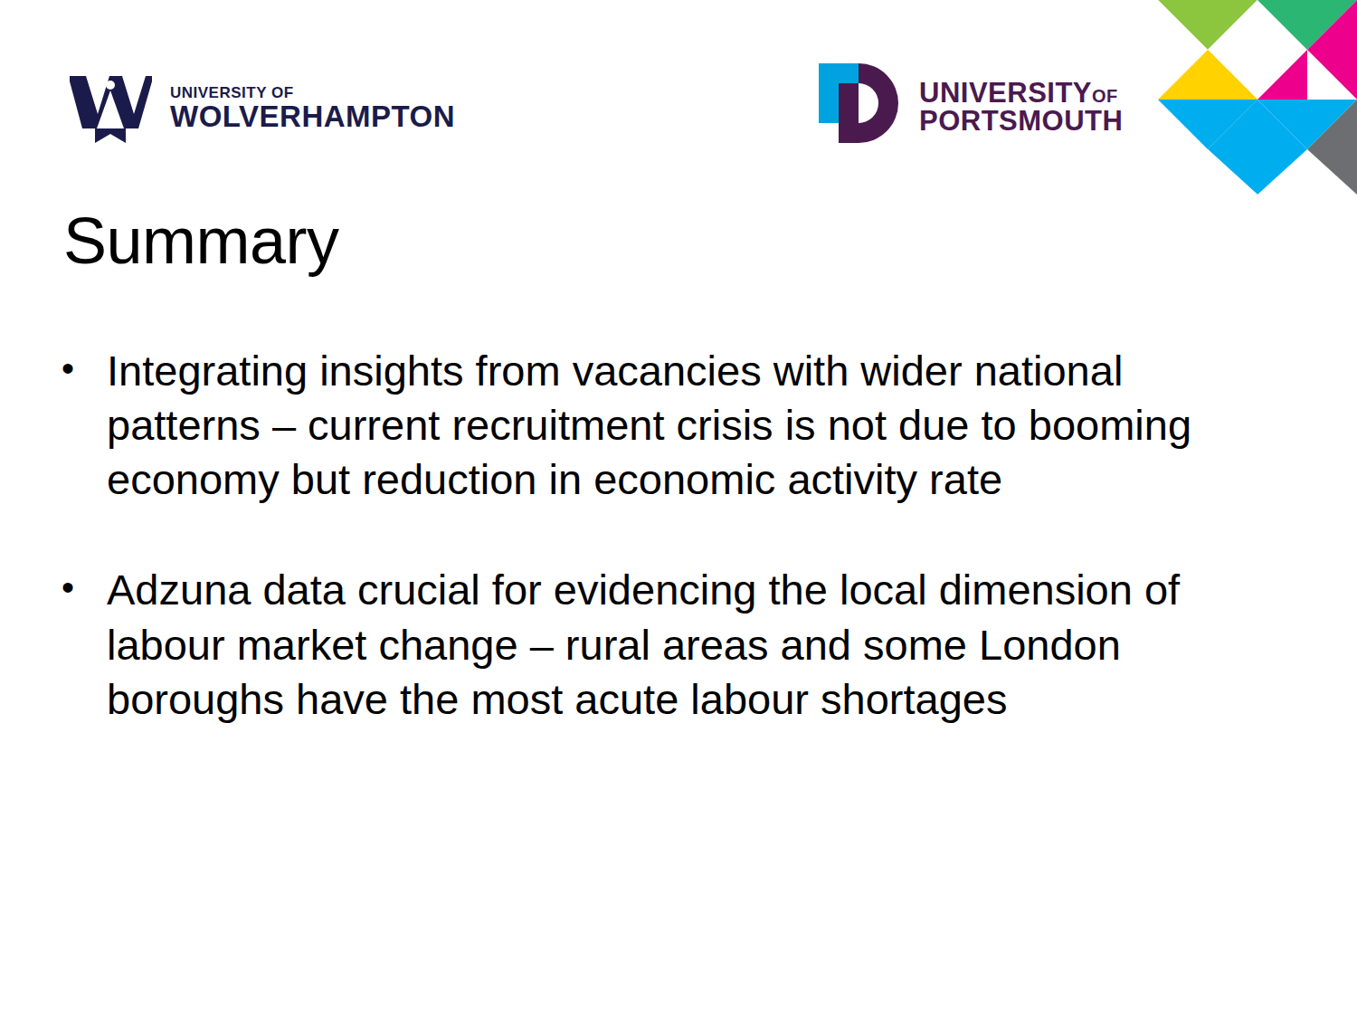UNIVERSITY OF
WOLVERHAMPTON
UNIVERSITYOF
PORTSMOUTH
Summary
Integrating insights from vacancies with wider national patterns – current recruitment crisis is not due to booming economy but reduction in economic activity rate
Adzuna data crucial for evidencing the local dimension of labour market change – rural areas and some London boroughs have the most acute labour shortages